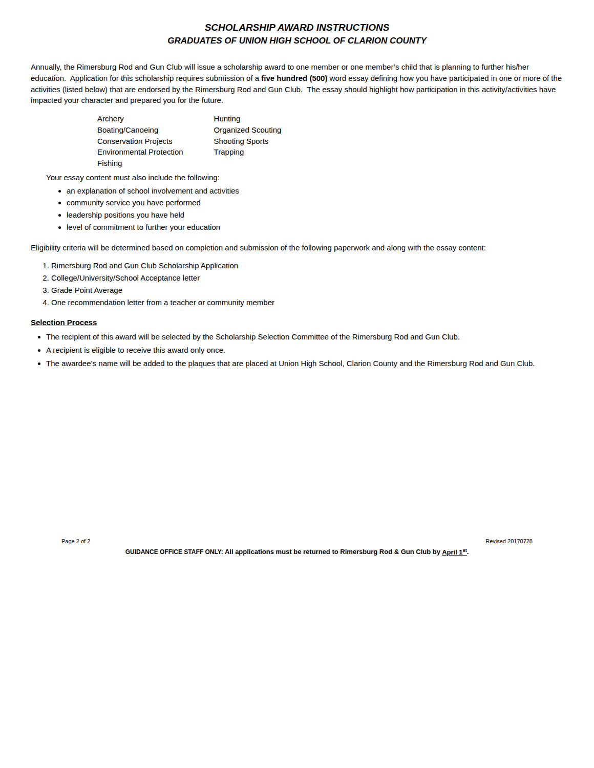SCHOLARSHIP AWARD INSTRUCTIONS
GRADUATES OF UNION HIGH SCHOOL OF CLARION COUNTY
Annually, the Rimersburg Rod and Gun Club will issue a scholarship award to one member or one member’s child that is planning to further his/her education. Application for this scholarship requires submission of a five hundred (500) word essay defining how you have participated in one or more of the activities (listed below) that are endorsed by the Rimersburg Rod and Gun Club. The essay should highlight how participation in this activity/activities have impacted your character and prepared you for the future.
| Archery | Hunting |
| Boating/Canoeing | Organized Scouting |
| Conservation Projects | Shooting Sports |
| Environmental Protection | Trapping |
| Fishing | |
Your essay content must also include the following:
an explanation of school involvement and activities
community service you have performed
leadership positions you have held
level of commitment to further your education
Eligibility criteria will be determined based on completion and submission of the following paperwork and along with the essay content:
Rimersburg Rod and Gun Club Scholarship Application
College/University/School Acceptance letter
Grade Point Average
One recommendation letter from a teacher or community member
Selection Process
The recipient of this award will be selected by the Scholarship Selection Committee of the Rimersburg Rod and Gun Club.
A recipient is eligible to receive this award only once.
The awardee’s name will be added to the plaques that are placed at Union High School, Clarion County and the Rimersburg Rod and Gun Club.
Page 2 of 2 Revised 20170728
GUIDANCE OFFICE STAFF ONLY: All applications must be returned to Rimersburg Rod & Gun Club by April 1st.